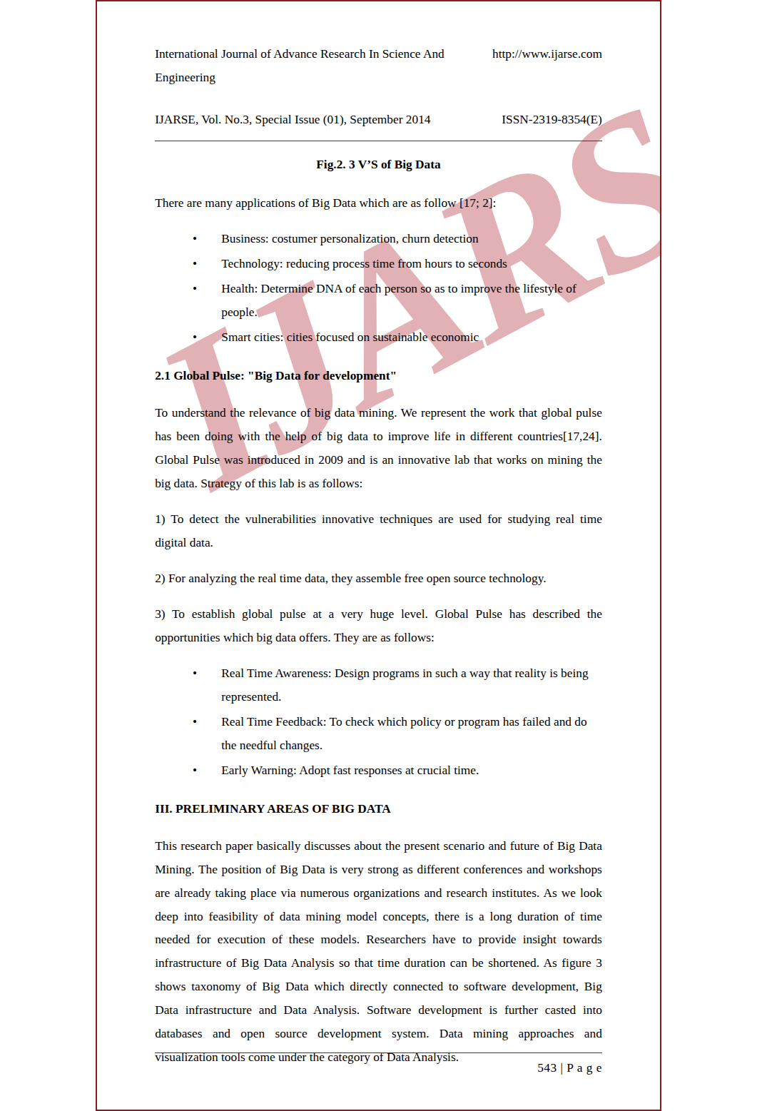IJARSE
International Journal of Advance Research In Science And Engineering
http://www.ijarse.com
IJARSE, Vol. No.3, Special Issue (01), September 2014
ISSN-2319-8354(E)
Fig.2. 3 V’S of Big Data
There are many applications of Big Data which are as follow [17; 2]:
Business: costumer personalization, churn detection
Technology: reducing process time from hours to seconds
Health: Determine DNA of each person so as to improve the lifestyle of people.
Smart cities: cities focused on sustainable economic
2.1 Global Pulse: "Big Data for development"
To understand the relevance of big data mining. We represent the work that global pulse has been doing with the help of big data to improve life in different countries[17,24]. Global Pulse was introduced in 2009 and is an innovative lab that works on mining the big data. Strategy of this lab is as follows:
1) To detect the vulnerabilities innovative techniques are used for studying real time digital data.
2) For analyzing the real time data, they assemble free open source technology.
3) To establish global pulse at a very huge level. Global Pulse has described the opportunities which big data offers. They are as follows:
Real Time Awareness: Design programs in such a way that reality is being represented.
Real Time Feedback: To check which policy or program has failed and do the needful changes.
Early Warning: Adopt fast responses at crucial time.
III. PRELIMINARY AREAS OF BIG DATA
This research paper basically discusses about the present scenario and future of Big Data Mining. The position of Big Data is very strong as different conferences and workshops are already taking place via numerous organizations and research institutes. As we look deep into feasibility of data mining model concepts, there is a long duration of time needed for execution of these models. Researchers have to provide insight towards infrastructure of Big Data Analysis so that time duration can be shortened. As figure 3 shows taxonomy of Big Data which directly connected to software development, Big Data infrastructure and Data Analysis. Software development is further casted into databases and open source development system. Data mining approaches and visualization tools come under the category of Data Analysis.
543 | P a g e